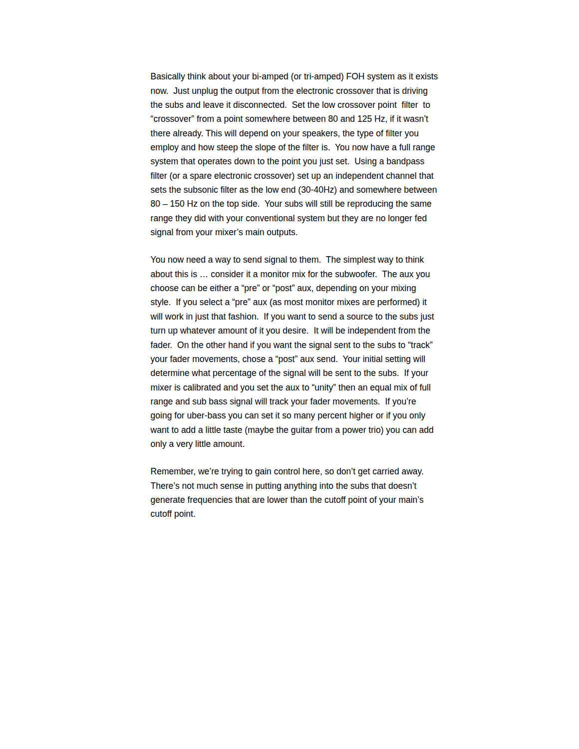Basically think about your bi-amped (or tri-amped) FOH system as it exists now. Just unplug the output from the electronic crossover that is driving the subs and leave it disconnected. Set the low crossover point filter to “crossover” from a point somewhere between 80 and 125 Hz, if it wasn’t there already. This will depend on your speakers, the type of filter you employ and how steep the slope of the filter is. You now have a full range system that operates down to the point you just set. Using a bandpass filter (or a spare electronic crossover) set up an independent channel that sets the subsonic filter as the low end (30-40Hz) and somewhere between 80 – 150 Hz on the top side. Your subs will still be reproducing the same range they did with your conventional system but they are no longer fed signal from your mixer’s main outputs.
You now need a way to send signal to them. The simplest way to think about this is … consider it a monitor mix for the subwoofer. The aux you choose can be either a “pre” or “post” aux, depending on your mixing style. If you select a “pre” aux (as most monitor mixes are performed) it will work in just that fashion. If you want to send a source to the subs just turn up whatever amount of it you desire. It will be independent from the fader. On the other hand if you want the signal sent to the subs to “track” your fader movements, chose a “post” aux send. Your initial setting will determine what percentage of the signal will be sent to the subs. If your mixer is calibrated and you set the aux to “unity” then an equal mix of full range and sub bass signal will track your fader movements. If you’re going for uber-bass you can set it so many percent higher or if you only want to add a little taste (maybe the guitar from a power trio) you can add only a very little amount.
Remember, we’re trying to gain control here, so don’t get carried away. There’s not much sense in putting anything into the subs that doesn’t generate frequencies that are lower than the cutoff point of your main’s cutoff point.